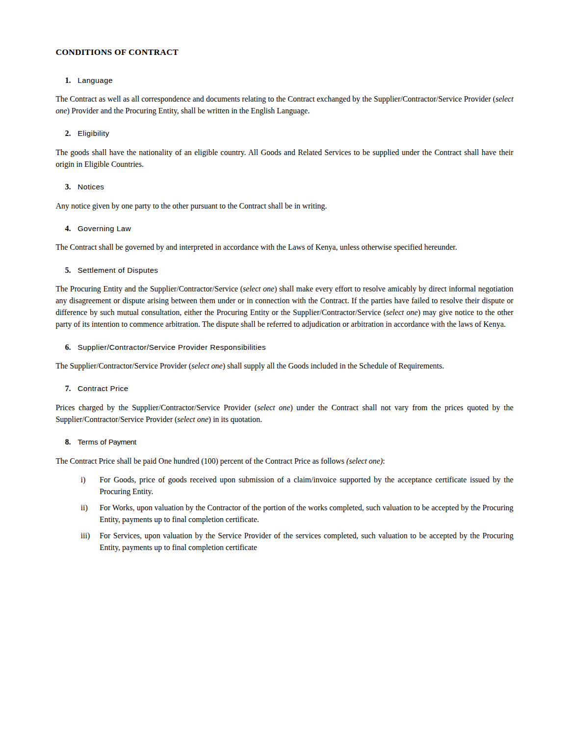CONDITIONS OF CONTRACT
1. Language
The Contract as well as all correspondence and documents relating to the Contract exchanged by the Supplier/Contractor/Service Provider (select one) Provider and the Procuring Entity, shall be written in the English Language.
2. Eligibility
The goods shall have the nationality of an eligible country. All Goods and Related Services to be supplied under the Contract shall have their origin in Eligible Countries.
3. Notices
Any notice given by one party to the other pursuant to the Contract shall be in writing.
4. Governing Law
The Contract shall be governed by and interpreted in accordance with the Laws of Kenya, unless otherwise specified hereunder.
5. Settlement of Disputes
The Procuring Entity and the Supplier/Contractor/Service (select one) shall make every effort to resolve amicably by direct informal negotiation any disagreement or dispute arising between them under or in connection with the Contract. If the parties have failed to resolve their dispute or difference by such mutual consultation, either the Procuring Entity or the Supplier/Contractor/Service (select one) may give notice to the other party of its intention to commence arbitration. The dispute shall be referred to adjudication or arbitration in accordance with the laws of Kenya.
6. Supplier/Contractor/Service Provider Responsibilities
The Supplier/Contractor/Service Provider (select one) shall supply all the Goods included in the Schedule of Requirements.
7. Contract Price
Prices charged by the Supplier/Contractor/Service Provider (select one) under the Contract shall not vary from the prices quoted by the Supplier/Contractor/Service Provider (select one) in its quotation.
8. Terms of Payment
The Contract Price shall be paid One hundred (100) percent of the Contract Price as follows (select one):
i) For Goods, price of goods received upon submission of a claim/invoice supported by the acceptance certificate issued by the Procuring Entity.
ii) For Works, upon valuation by the Contractor of the portion of the works completed, such valuation to be accepted by the Procuring Entity, payments up to final completion certificate.
iii) For Services, upon valuation by the Service Provider of the services completed, such valuation to be accepted by the Procuring Entity, payments up to final completion certificate